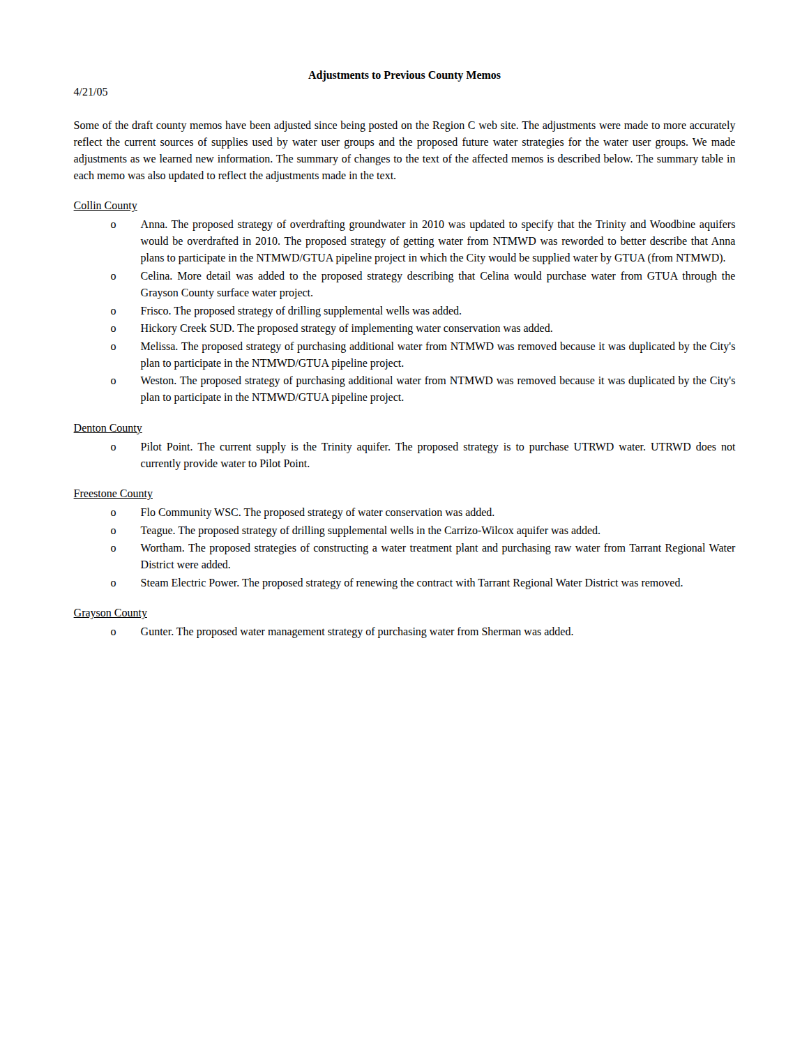Adjustments to Previous County Memos
4/21/05
Some of the draft county memos have been adjusted since being posted on the Region C web site. The adjustments were made to more accurately reflect the current sources of supplies used by water user groups and the proposed future water strategies for the water user groups. We made adjustments as we learned new information. The summary of changes to the text of the affected memos is described below. The summary table in each memo was also updated to reflect the adjustments made in the text.
Collin County
Anna. The proposed strategy of overdrafting groundwater in 2010 was updated to specify that the Trinity and Woodbine aquifers would be overdrafted in 2010. The proposed strategy of getting water from NTMWD was reworded to better describe that Anna plans to participate in the NTMWD/GTUA pipeline project in which the City would be supplied water by GTUA (from NTMWD).
Celina. More detail was added to the proposed strategy describing that Celina would purchase water from GTUA through the Grayson County surface water project.
Frisco. The proposed strategy of drilling supplemental wells was added.
Hickory Creek SUD. The proposed strategy of implementing water conservation was added.
Melissa. The proposed strategy of purchasing additional water from NTMWD was removed because it was duplicated by the City's plan to participate in the NTMWD/GTUA pipeline project.
Weston. The proposed strategy of purchasing additional water from NTMWD was removed because it was duplicated by the City's plan to participate in the NTMWD/GTUA pipeline project.
Denton County
Pilot Point. The current supply is the Trinity aquifer. The proposed strategy is to purchase UTRWD water. UTRWD does not currently provide water to Pilot Point.
Freestone County
Flo Community WSC. The proposed strategy of water conservation was added.
Teague. The proposed strategy of drilling supplemental wells in the Carrizo-Wilcox aquifer was added.
Wortham. The proposed strategies of constructing a water treatment plant and purchasing raw water from Tarrant Regional Water District were added.
Steam Electric Power. The proposed strategy of renewing the contract with Tarrant Regional Water District was removed.
Grayson County
Gunter. The proposed water management strategy of purchasing water from Sherman was added.